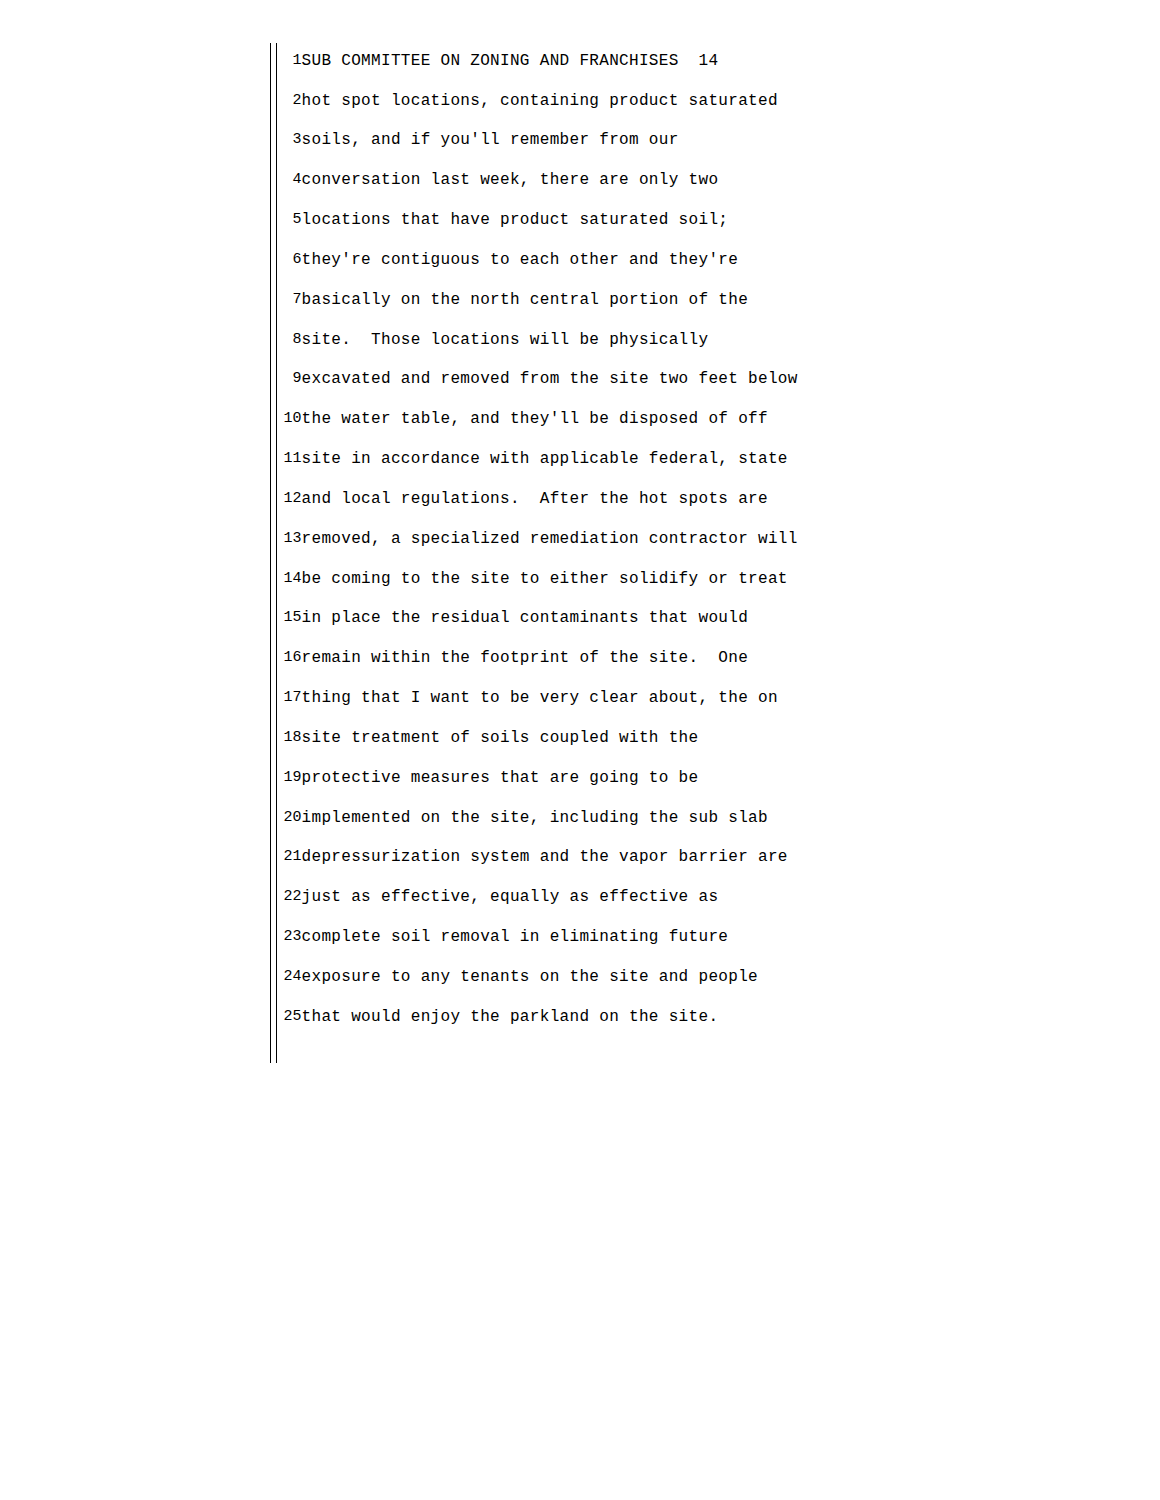| 1 | SUB COMMITTEE ON ZONING AND FRANCHISES 14 |
| 2 | hot spot locations, containing product saturated |
| 3 | soils, and if you'll remember from our |
| 4 | conversation last week, there are only two |
| 5 | locations that have product saturated soil; |
| 6 | they're contiguous to each other and they're |
| 7 | basically on the north central portion of the |
| 8 | site. Those locations will be physically |
| 9 | excavated and removed from the site two feet below |
| 10 | the water table, and they'll be disposed of off |
| 11 | site in accordance with applicable federal, state |
| 12 | and local regulations. After the hot spots are |
| 13 | removed, a specialized remediation contractor will |
| 14 | be coming to the site to either solidify or treat |
| 15 | in place the residual contaminants that would |
| 16 | remain within the footprint of the site. One |
| 17 | thing that I want to be very clear about, the on |
| 18 | site treatment of soils coupled with the |
| 19 | protective measures that are going to be |
| 20 | implemented on the site, including the sub slab |
| 21 | depressurization system and the vapor barrier are |
| 22 | just as effective, equally as effective as |
| 23 | complete soil removal in eliminating future |
| 24 | exposure to any tenants on the site and people |
| 25 | that would enjoy the parkland on the site. |